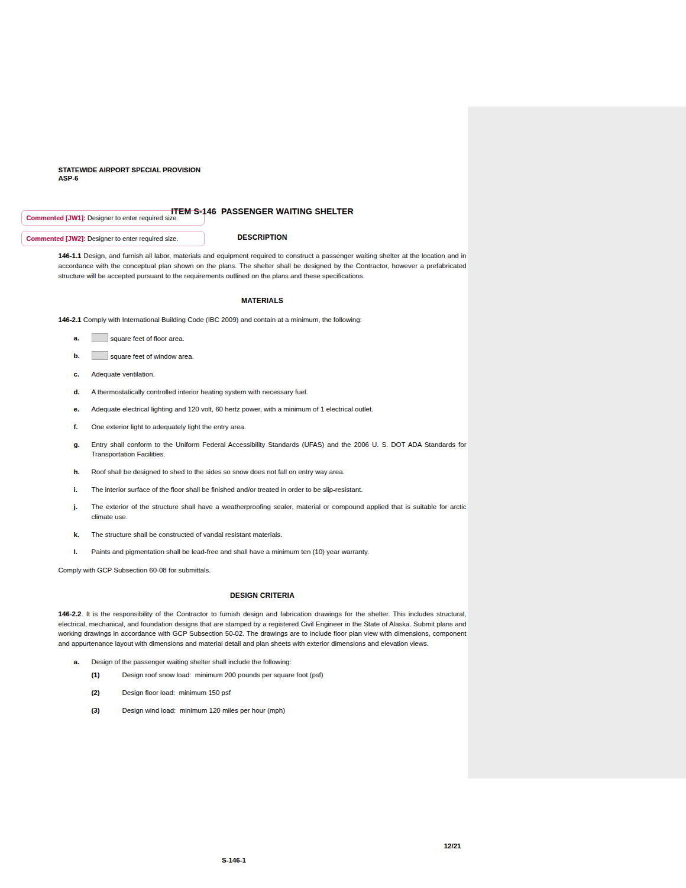Commented [JW1]: Designer to enter required size.
Commented [JW2]: Designer to enter required size.
STATEWIDE AIRPORT SPECIAL PROVISION
ASP-6
ITEM S-146 PASSENGER WAITING SHELTER
DESCRIPTION
146-1.1 Design, and furnish all labor, materials and equipment required to construct a passenger waiting shelter at the location and in accordance with the conceptual plan shown on the plans. The shelter shall be designed by the Contractor, however a prefabricated structure will be accepted pursuant to the requirements outlined on the plans and these specifications.
MATERIALS
146-2.1 Comply with International Building Code (IBC 2009) and contain at a minimum, the following:
a. square feet of floor area.
b. square feet of window area.
c. Adequate ventilation.
d. A thermostatically controlled interior heating system with necessary fuel.
e. Adequate electrical lighting and 120 volt, 60 hertz power, with a minimum of 1 electrical outlet.
f. One exterior light to adequately light the entry area.
g. Entry shall conform to the Uniform Federal Accessibility Standards (UFAS) and the 2006 U. S. DOT ADA Standards for Transportation Facilities.
h. Roof shall be designed to shed to the sides so snow does not fall on entry way area.
i. The interior surface of the floor shall be finished and/or treated in order to be slip-resistant.
j. The exterior of the structure shall have a weatherproofing sealer, material or compound applied that is suitable for arctic climate use.
k. The structure shall be constructed of vandal resistant materials.
l. Paints and pigmentation shall be lead-free and shall have a minimum ten (10) year warranty.
Comply with GCP Subsection 60-08 for submittals.
DESIGN CRITERIA
146-2.2. It is the responsibility of the Contractor to furnish design and fabrication drawings for the shelter. This includes structural, electrical, mechanical, and foundation designs that are stamped by a registered Civil Engineer in the State of Alaska. Submit plans and working drawings in accordance with GCP Subsection 50-02. The drawings are to include floor plan view with dimensions, component and appurtenance layout with dimensions and material detail and plan sheets with exterior dimensions and elevation views.
a. Design of the passenger waiting shelter shall include the following:
(1) Design roof snow load: minimum 200 pounds per square foot (psf)
(2) Design floor load: minimum 150 psf
(3) Design wind load: minimum 120 miles per hour (mph)
12/21
S-146-1